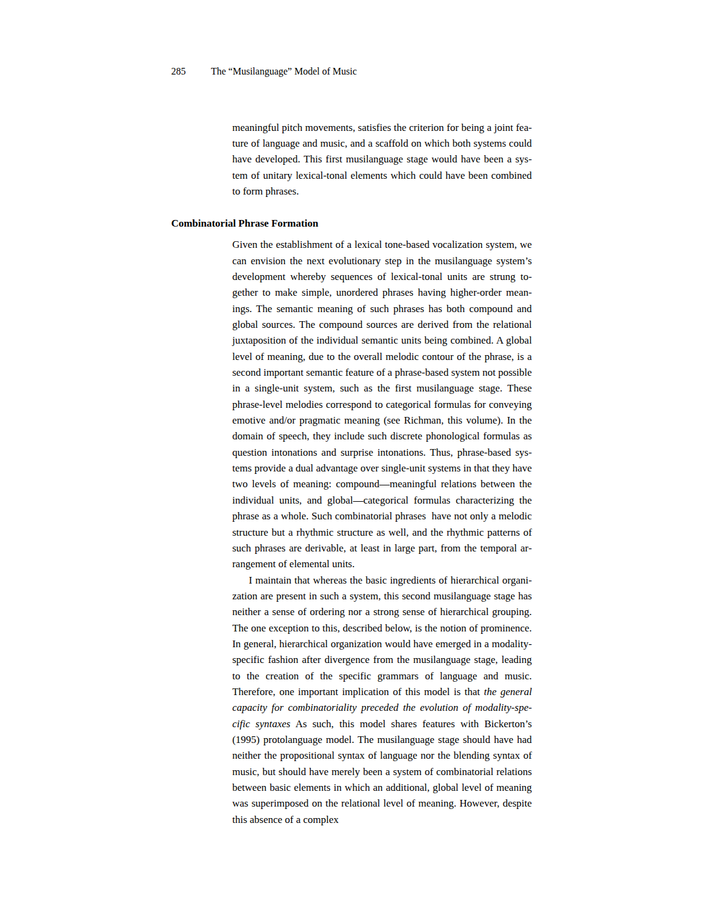285 The “Musilanguage” Model of Music
meaningful pitch movements, satisfies the criterion for being a joint feature of language and music, and a scaffold on which both systems could have developed. This first musilanguage stage would have been a system of unitary lexical-tonal elements which could have been combined to form phrases.
Combinatorial Phrase Formation
Given the establishment of a lexical tone-based vocalization system, we can envision the next evolutionary step in the musilanguage system’s development whereby sequences of lexical-tonal units are strung together to make simple, unordered phrases having higher-order meanings. The semantic meaning of such phrases has both compound and global sources. The compound sources are derived from the relational juxtaposition of the individual semantic units being combined. A global level of meaning, due to the overall melodic contour of the phrase, is a second important semantic feature of a phrase-based system not possible in a single-unit system, such as the first musilanguage stage. These phrase-level melodies correspond to categorical formulas for conveying emotive and/or pragmatic meaning (see Richman, this volume). In the domain of speech, they include such discrete phonological formulas as question intonations and surprise intonations. Thus, phrase-based systems provide a dual advantage over single-unit systems in that they have two levels of meaning: compound—meaningful relations between the individual units, and global—categorical formulas characterizing the phrase as a whole. Such combinatorial phrases have not only a melodic structure but a rhythmic structure as well, and the rhythmic patterns of such phrases are derivable, at least in large part, from the temporal arrangement of elemental units.
I maintain that whereas the basic ingredients of hierarchical organization are present in such a system, this second musilanguage stage has neither a sense of ordering nor a strong sense of hierarchical grouping. The one exception to this, described below, is the notion of prominence. In general, hierarchical organization would have emerged in a modality-specific fashion after divergence from the musilanguage stage, leading to the creation of the specific grammars of language and music. Therefore, one important implication of this model is that the general capacity for combinatoriality preceded the evolution of modality-specific syntaxes As such, this model shares features with Bickerton’s (1995) protolanguage model. The musilanguage stage should have had neither the propositional syntax of language nor the blending syntax of music, but should have merely been a system of combinatorial relations between basic elements in which an additional, global level of meaning was superimposed on the relational level of meaning. However, despite this absence of a complex